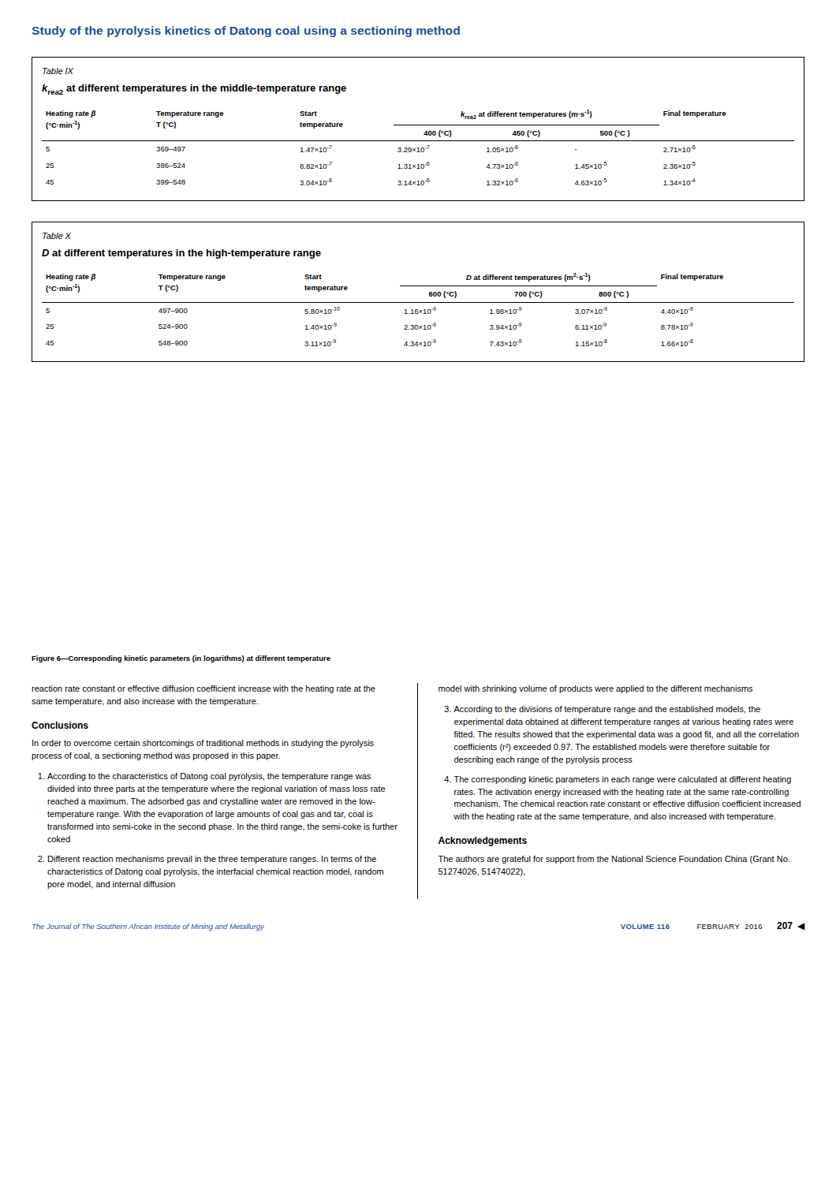Study of the pyrolysis kinetics of Datong coal using a sectioning method
Table IX
krea2 at different temperatures in the middle-temperature range
| Heating rate β (°C·min -1 ) | Temperature range T (°C) | Start temperature | k rea2 at different temperatures (m·s -1 ) | Final temperature |
| --- | --- | --- | --- | --- |
| 400 (°C) | 450 (°C) | 500 (°C ) |
| 5 | 369–497 | 1.47×10 -7 | 3.29×10 -7 | 1.05×10 -6 | - | 2.71×10 -6 |
| 25 | 386–524 | 8.82×10 -7 | 1.31×10 -6 | 4.73×10 -6 | 1.45×10 -5 | 2.36×10 -5 |
| 45 | 399–548 | 3.04×10 -6 | 3.14×10 -6 | 1.32×10 -6 | 4.63×10 -5 | 1.34×10 -4 |
Table X
D at different temperatures in the high-temperature range
| Heating rate β (°C·min -1 ) | Temperature range T (°C) | Start temperature | D at different temperatures (m 2 ·s -1 ) | Final temperature |
| --- | --- | --- | --- | --- |
| 600 (°C) | 700 (°C) | 800 (°C ) |
| 5 | 497–900 | 5.80×10 -10 | 1.16×10 -9 | 1.98×10 -9 | 3.07×10 -9 | 4.40×10 -9 |
| 25 | 524–900 | 1.40×10 -9 | 2.30×10 -9 | 3.94×10 -9 | 6.11×10 -9 | 8.78×10 -9 |
| 45 | 548–900 | 3.11×10 -9 | 4.34×10 -9 | 7.43×10 -9 | 1.15×10 -8 | 1.66×10 -8 |
Figure 6—Corresponding kinetic parameters (in logarithms) at different temperature
reaction rate constant or effective diffusion coefficient increase with the heating rate at the same temperature, and also increase with the temperature.
Conclusions
In order to overcome certain shortcomings of traditional methods in studying the pyrolysis process of coal, a sectioning method was proposed in this paper.
According to the characteristics of Datong coal pyrolysis, the temperature range was divided into three parts at the temperature where the regional variation of mass loss rate reached a maximum. The adsorbed gas and crystalline water are removed in the low-temperature range. With the evaporation of large amounts of coal gas and tar, coal is transformed into semi-coke in the second phase. In the third range, the semi-coke is further coked
Different reaction mechanisms prevail in the three temperature ranges. In terms of the characteristics of Datong coal pyrolysis, the interfacial chemical reaction model, random pore model, and internal diffusion
model with shrinking volume of products were applied to the different mechanisms
According to the divisions of temperature range and the established models, the experimental data obtained at different temperature ranges at various heating rates were fitted. The results showed that the experimental data was a good fit, and all the correlation coefficients (r²) exceeded 0.97. The established models were therefore suitable for describing each range of the pyrolysis process
The corresponding kinetic parameters in each range were calculated at different heating rates. The activation energy increased with the heating rate at the same rate-controlling mechanism. The chemical reaction rate constant or effective diffusion coefficient increased with the heating rate at the same temperature, and also increased with temperature.
Acknowledgements
The authors are grateful for support from the National Science Foundation China (Grant No. 51274026, 51474022),
The Journal of The Southern African Institute of Mining and Metallurgy
VOLUME 116
FEBRUARY 2016
207
◀